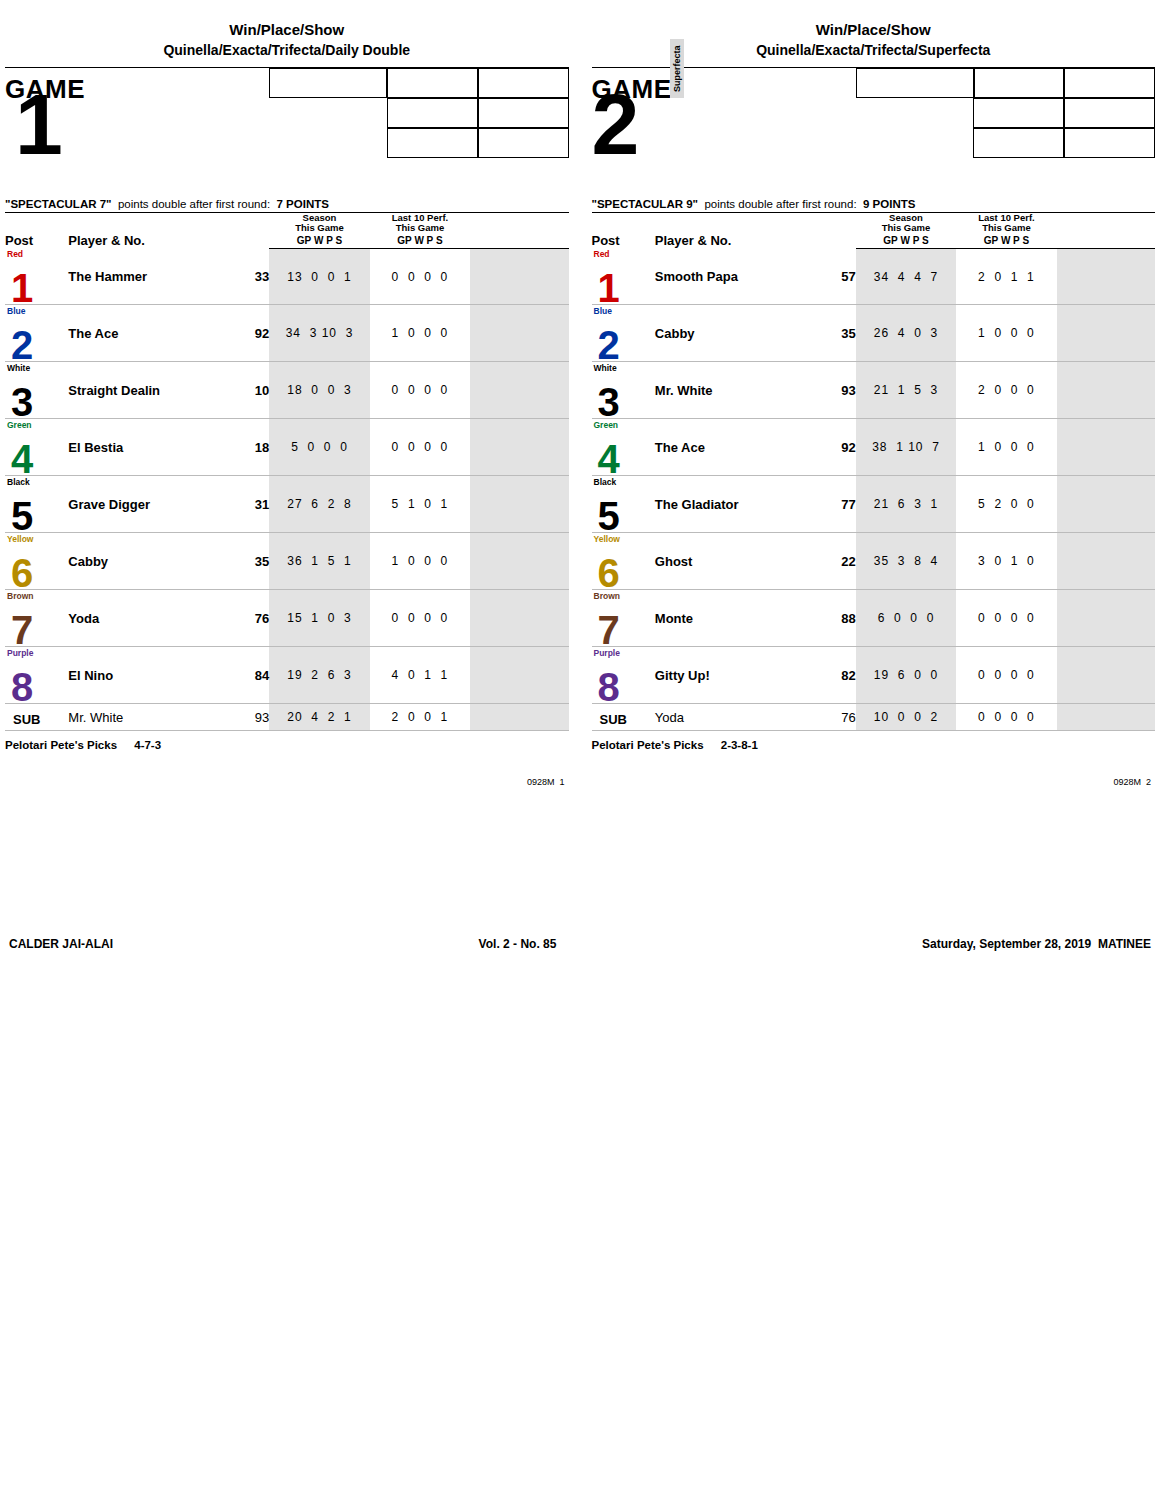Win/Place/Show
Quinella/Exacta/Trifecta/Daily Double
GAME
1
"SPECTACULAR 7" points double after first round: 7 POINTS
| | | | Season This Game | Last 10 Perf. This Game | |
| Post | Player & No. | GP W P S | GP W P S | |
| Red 1 | The Hammer | 33 | 13 0 0 1 | 0 0 0 0 | |
| Blue 2 | The Ace | 92 | 34 3 10 3 | 1 0 0 0 | |
| White 3 | Straight Dealin | 10 | 18 0 0 3 | 0 0 0 0 | |
| Green 4 | El Bestia | 18 | 5 0 0 0 | 0 0 0 0 | |
| Black 5 | Grave Digger | 31 | 27 6 2 8 | 5 1 0 1 | |
| Yellow 6 | Cabby | 35 | 36 1 5 1 | 1 0 0 0 | |
| Brown 7 | Yoda | 76 | 15 1 0 3 | 0 0 0 0 | |
| Purple 8 | El Nino | 84 | 19 2 6 3 | 4 0 1 1 | |
| SUB | Mr. White | 93 | 20 4 2 1 | 2 0 0 1 | |
Pelotari Pete's Picks 4-7-3
0928M 1
Win/Place/Show
Quinella/Exacta/Trifecta/Superfecta
GAME
2
Superfecta
"SPECTACULAR 9" points double after first round: 9 POINTS
| | | | Season This Game | Last 10 Perf. This Game | |
| Post | Player & No. | GP W P S | GP W P S | |
| Red 1 | Smooth Papa | 57 | 34 4 4 7 | 2 0 1 1 | |
| Blue 2 | Cabby | 35 | 26 4 0 3 | 1 0 0 0 | |
| White 3 | Mr. White | 93 | 21 1 5 3 | 2 0 0 0 | |
| Green 4 | The Ace | 92 | 38 1 10 7 | 1 0 0 0 | |
| Black 5 | The Gladiator | 77 | 21 6 3 1 | 5 2 0 0 | |
| Yellow 6 | Ghost | 22 | 35 3 8 4 | 3 0 1 0 | |
| Brown 7 | Monte | 88 | 6 0 0 0 | 0 0 0 0 | |
| Purple 8 | Gitty Up! | 82 | 19 6 0 0 | 0 0 0 0 | |
| SUB | Yoda | 76 | 10 0 0 2 | 0 0 0 0 | |
Pelotari Pete's Picks 2-3-8-1
0928M 2
CALDER JAI-ALAI
Vol. 2 - No. 85
Saturday, September 28, 2019 MATINEE